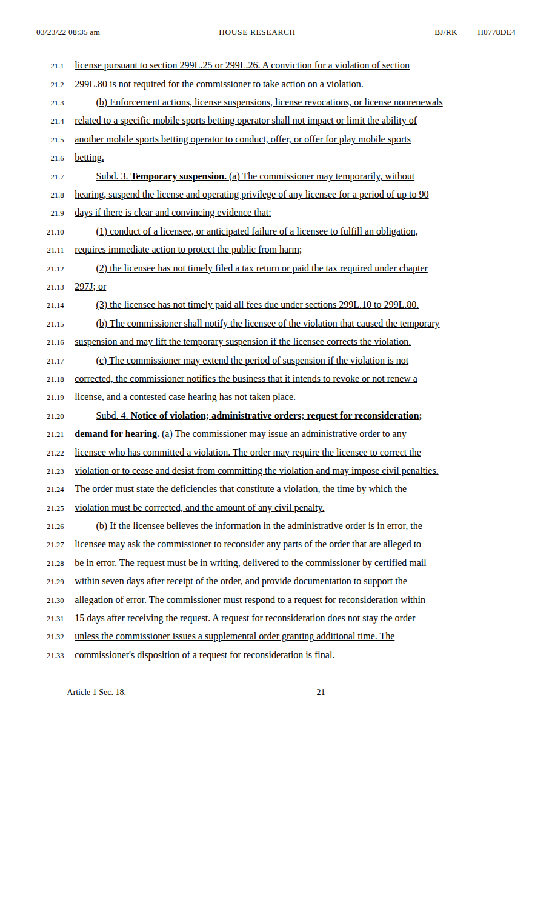03/23/22 08:35 am
HOUSE RESEARCH
BJ/RK H0778DE4
21.1 license pursuant to section 299L.25 or 299L.26. A conviction for a violation of section
21.2299L.80 is not required for the commissioner to take action on a violation.
21.3(b) Enforcement actions, license suspensions, license revocations, or license nonrenewals
21.4 related to a specific mobile sports betting operator shall not impact or limit the ability of
21.5 another mobile sports betting operator to conduct, offer, or offer for play mobile sports
21.6 betting.
21.7 Subd. 3. Temporary suspension. (a) The commissioner may temporarily, without
21.8 hearing, suspend the license and operating privilege of any licensee for a period of up to 90
21.9 days if there is clear and convincing evidence that:
21.10(1) conduct of a licensee, or anticipated failure of a licensee to fulfill an obligation,
21.11 requires immediate action to protect the public from harm;
21.12(2) the licensee has not timely filed a tax return or paid the tax required under chapter
21.13297J; or
21.14(3) the licensee has not timely paid all fees due under sections 299L.10 to 299L.80.
21.15(b) The commissioner shall notify the licensee of the violation that caused the temporary
21.16 suspension and may lift the temporary suspension if the licensee corrects the violation.
21.17(c) The commissioner may extend the period of suspension if the violation is not
21.18 corrected, the commissioner notifies the business that it intends to revoke or not renew a
21.19 license, and a contested case hearing has not taken place.
21.20 Subd. 4. Notice of violation; administrative orders; request for reconsideration;
21.21 demand for hearing. (a) The commissioner may issue an administrative order to any
21.22 licensee who has committed a violation. The order may require the licensee to correct the
21.23 violation or to cease and desist from committing the violation and may impose civil penalties.
21.24 The order must state the deficiencies that constitute a violation, the time by which the
21.25 violation must be corrected, and the amount of any civil penalty.
21.26(b) If the licensee believes the information in the administrative order is in error, the
21.27 licensee may ask the commissioner to reconsider any parts of the order that are alleged to
21.28 be in error. The request must be in writing, delivered to the commissioner by certified mail
21.29 within seven days after receipt of the order, and provide documentation to support the
21.30 allegation of error. The commissioner must respond to a request for reconsideration within
21.3115 days after receiving the request. A request for reconsideration does not stay the order
21.32 unless the commissioner issues a supplemental order granting additional time. The
21.33 commissioner's disposition of a request for reconsideration is final.
Article 1 Sec. 18.
21